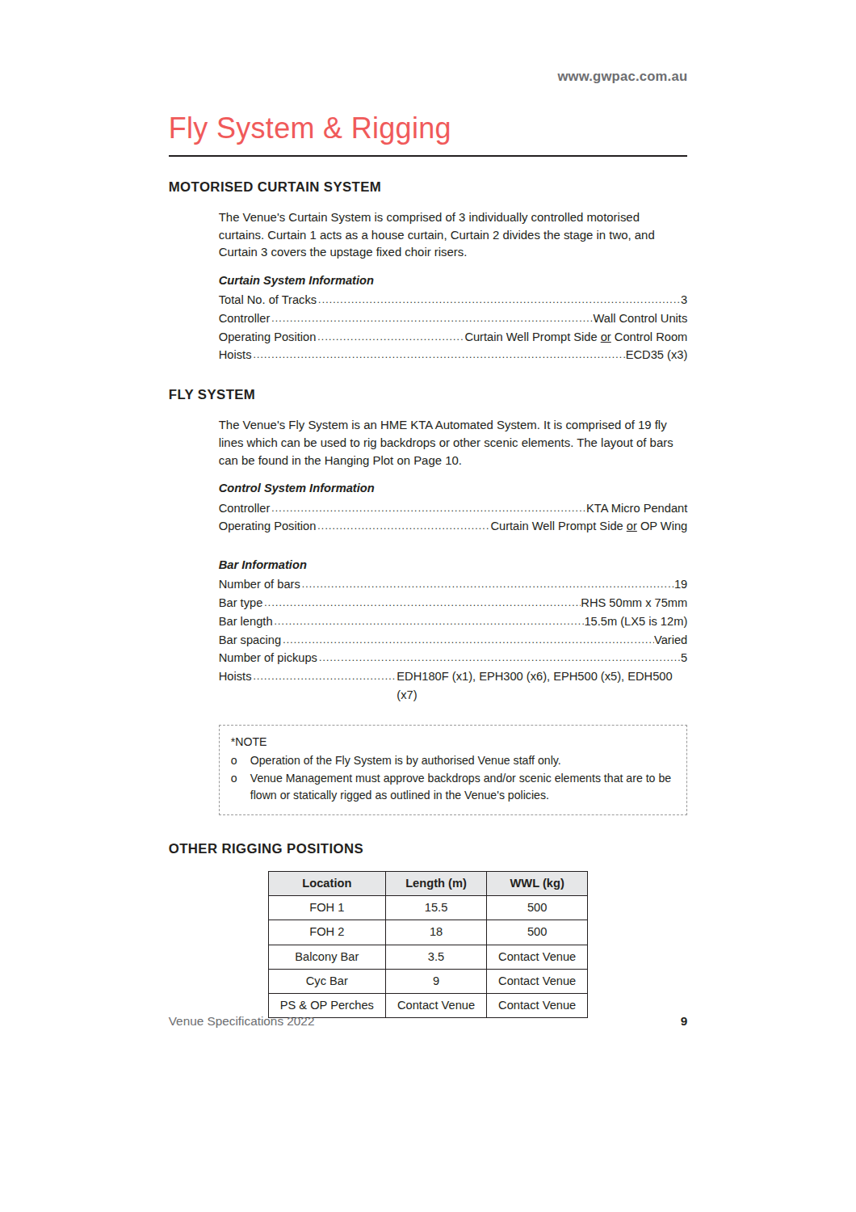www.gwpac.com.au
Fly System & Rigging
MOTORISED CURTAIN SYSTEM
The Venue's Curtain System is comprised of 3 individually controlled motorised curtains. Curtain 1 acts as a house curtain, Curtain 2 divides the stage in two, and Curtain 3 covers the upstage fixed choir risers.
Curtain System Information
Total No. of Tracks.................................................................................................................................................................................................................. 3
Controller.................................................................................................................................................................................................................. Wall Control Units
Operating Position.................................................................................................................................................................................................................. Curtain Well Prompt Side or Control Room
Hoists.................................................................................................................................................................................................................. ECD35 (x3)
FLY SYSTEM
The Venue's Fly System is an HME KTA Automated System. It is comprised of 19 fly lines which can be used to rig backdrops or other scenic elements. The layout of bars can be found in the Hanging Plot on Page 10.
Control System Information
Controller.................................................................................................................................................................................................................. KTA Micro Pendant
Operating Position.................................................................................................................................................................................................................. Curtain Well Prompt Side or OP Wing
Bar Information
Number of bars.................................................................................................................................................................................................................. 19
Bar type.................................................................................................................................................................................................................. RHS 50mm x 75mm
Bar length.................................................................................................................................................................................................................. 15.5m (LX5 is 12m)
Bar spacing.................................................................................................................................................................................................................. Varied
Number of pickups.................................................................................................................................................................................................................. 5
Hoists.................................................................................................................................................................................................................. EDH180F (x1), EPH300 (x6), EPH500 (x5), EDH500 (x7)
*NOTE
oOperation of the Fly System is by authorised Venue staff only.
oVenue Management must approve backdrops and/or scenic elements that are to be flown or statically rigged as outlined in the Venue's policies.
OTHER RIGGING POSITIONS
| Location | Length (m) | WWL (kg) |
| --- | --- | --- |
| FOH 1 | 15.5 | 500 |
| FOH 2 | 18 | 500 |
| Balcony Bar | 3.5 | Contact Venue |
| Cyc Bar | 9 | Contact Venue |
| PS & OP Perches | Contact Venue | Contact Venue |
Venue Specifications 2022 9